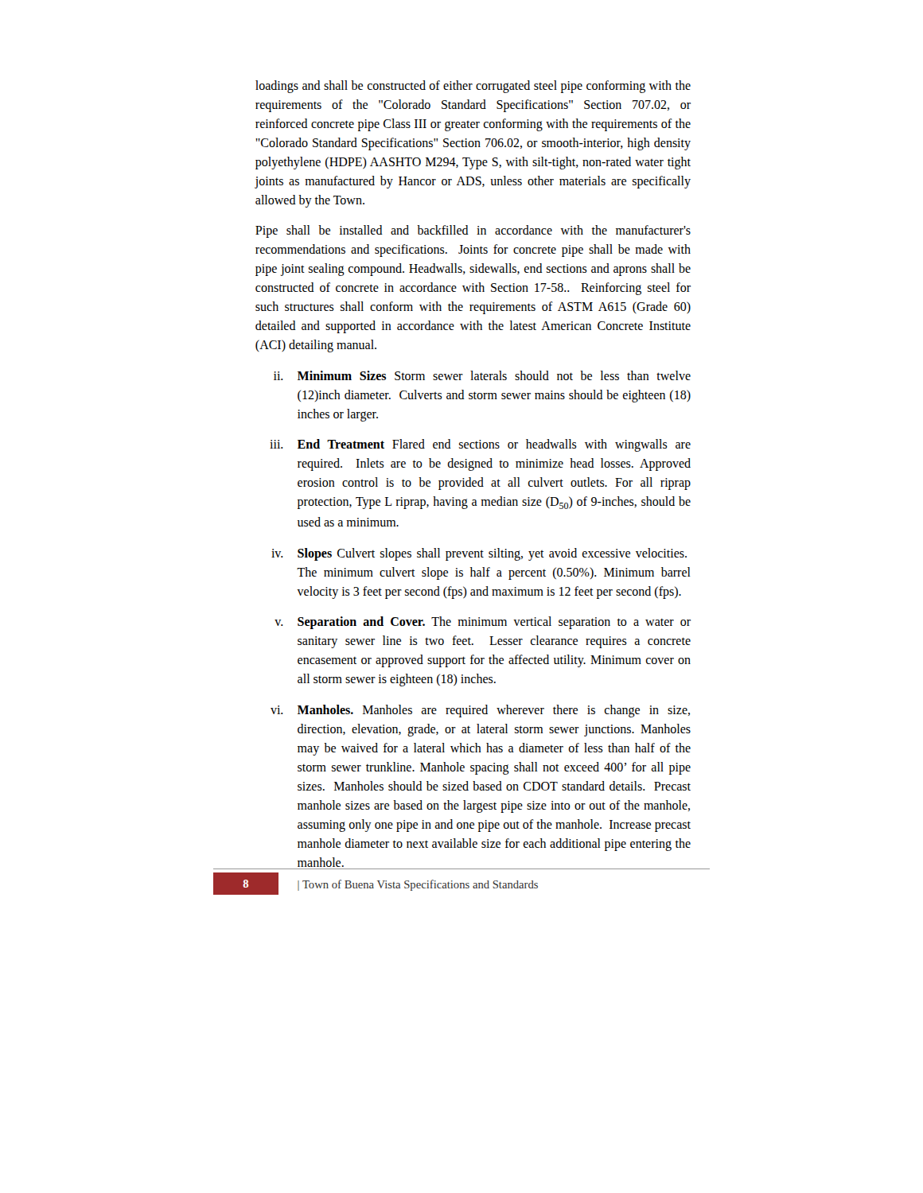loadings and shall be constructed of either corrugated steel pipe conforming with the requirements of the "Colorado Standard Specifications" Section 707.02, or reinforced concrete pipe Class III or greater conforming with the requirements of the "Colorado Standard Specifications" Section 706.02, or smooth-interior, high density polyethylene (HDPE) AASHTO M294, Type S, with silt-tight, non-rated water tight joints as manufactured by Hancor or ADS, unless other materials are specifically allowed by the Town.
Pipe shall be installed and backfilled in accordance with the manufacturer's recommendations and specifications. Joints for concrete pipe shall be made with pipe joint sealing compound. Headwalls, sidewalls, end sections and aprons shall be constructed of concrete in accordance with Section 17-58.. Reinforcing steel for such structures shall conform with the requirements of ASTM A615 (Grade 60) detailed and supported in accordance with the latest American Concrete Institute (ACI) detailing manual.
ii.
Minimum Sizes Storm sewer laterals should not be less than twelve (12)inch diameter. Culverts and storm sewer mains should be eighteen (18) inches or larger.
iii.
End Treatment Flared end sections or headwalls with wingwalls are required. Inlets are to be designed to minimize head losses. Approved erosion control is to be provided at all culvert outlets. For all riprap protection, Type L riprap, having a median size (D50) of 9-inches, should be used as a minimum.
iv.
Slopes Culvert slopes shall prevent silting, yet avoid excessive velocities. The minimum culvert slope is half a percent (0.50%). Minimum barrel velocity is 3 feet per second (fps) and maximum is 12 feet per second (fps).
v.
Separation and Cover. The minimum vertical separation to a water or sanitary sewer line is two feet. Lesser clearance requires a concrete encasement or approved support for the affected utility. Minimum cover on all storm sewer is eighteen (18) inches.
vi.
Manholes. Manholes are required wherever there is change in size, direction, elevation, grade, or at lateral storm sewer junctions. Manholes may be waived for a lateral which has a diameter of less than half of the storm sewer trunkline. Manhole spacing shall not exceed 400’ for all pipe sizes. Manholes should be sized based on CDOT standard details. Precast manhole sizes are based on the largest pipe size into or out of the manhole, assuming only one pipe in and one pipe out of the manhole. Increase precast manhole diameter to next available size for each additional pipe entering the manhole.
8
| Town of Buena Vista Specifications and Standards